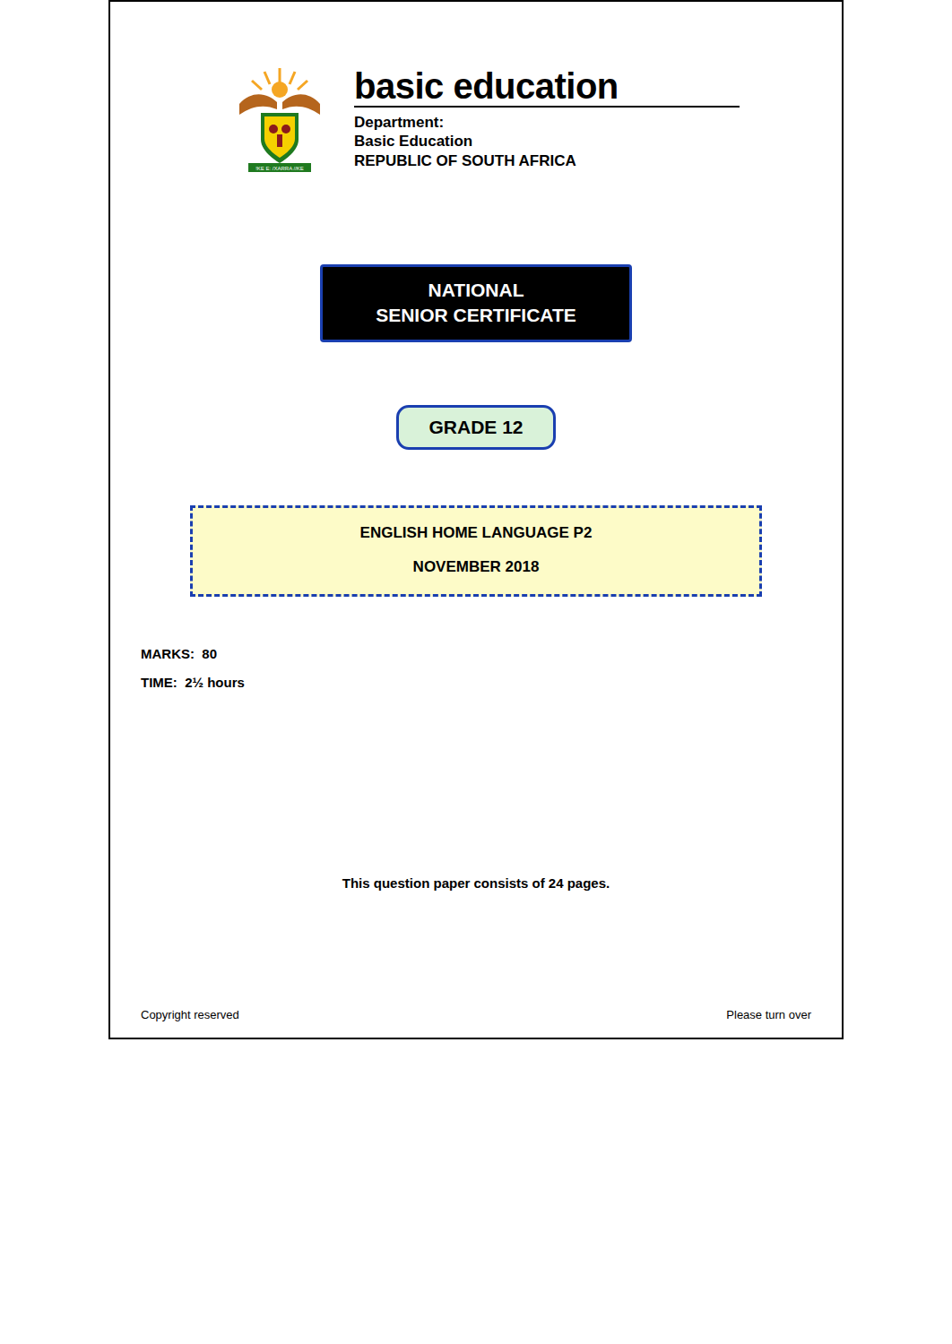!KE E: /XARRA //KE
basic education
Department:
Basic Education
REPUBLIC OF SOUTH AFRICA
NATIONAL
SENIOR CERTIFICATE
GRADE 12
ENGLISH HOME LANGUAGE P2 NOVEMBER 2018
MARKS: 80
TIME: 2½ hours
This question paper consists of 24 pages.
Copyright reserved Please turn over